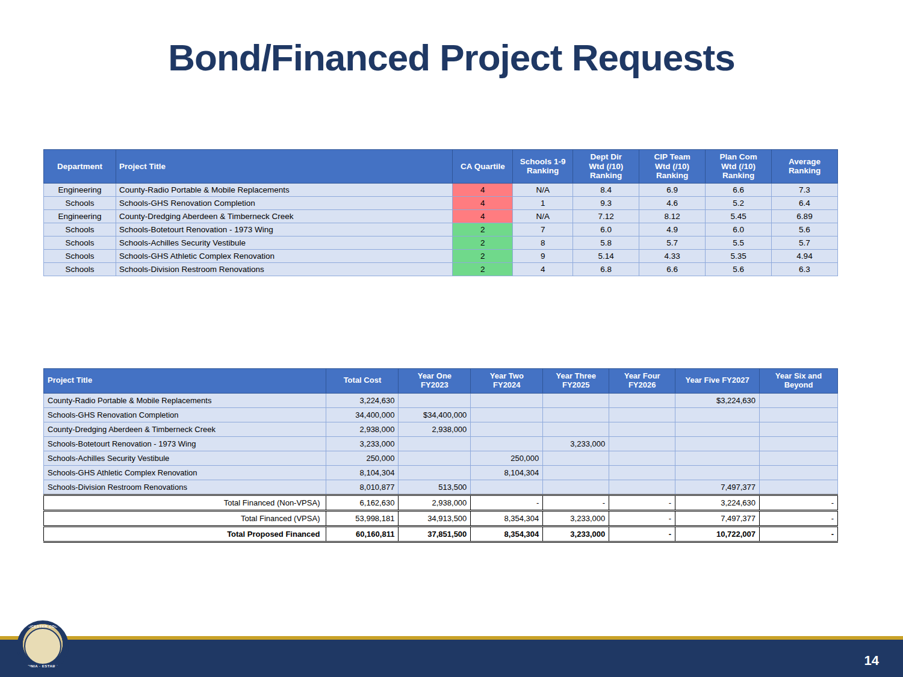Bond/Financed Project Requests
| Department | Project Title | CA Quartile | Schools 1-9 Ranking | Dept Dir Wtd (/10) Ranking | CIP Team Wtd (/10) Ranking | Plan Com Wtd (/10) Ranking | Average Ranking |
| --- | --- | --- | --- | --- | --- | --- | --- |
| Engineering | County-Radio Portable & Mobile Replacements | 4 | N/A | 8.4 | 6.9 | 6.6 | 7.3 |
| Schools | Schools-GHS Renovation Completion | 4 | 1 | 9.3 | 4.6 | 5.2 | 6.4 |
| Engineering | County-Dredging Aberdeen & Timberneck Creek | 4 | N/A | 7.12 | 8.12 | 5.45 | 6.89 |
| Schools | Schools-Botetourt Renovation - 1973 Wing | 2 | 7 | 6.0 | 4.9 | 6.0 | 5.6 |
| Schools | Schools-Achilles Security Vestibule | 2 | 8 | 5.8 | 5.7 | 5.5 | 5.7 |
| Schools | Schools-GHS Athletic Complex Renovation | 2 | 9 | 5.14 | 4.33 | 5.35 | 4.94 |
| Schools | Schools-Division Restroom Renovations | 2 | 4 | 6.8 | 6.6 | 5.6 | 6.3 |
| Project Title | Total Cost | Year One FY2023 | Year Two FY2024 | Year Three FY2025 | Year Four FY2026 | Year Five FY2027 | Year Six and Beyond |
| --- | --- | --- | --- | --- | --- | --- | --- |
| County-Radio Portable & Mobile Replacements | 3,224,630 | | | | | $3,224,630 | |
| Schools-GHS Renovation Completion | 34,400,000 | $34,400,000 | | | | | |
| County-Dredging Aberdeen & Timberneck Creek | 2,938,000 | 2,938,000 | | | | | |
| Schools-Botetourt Renovation - 1973 Wing | 3,233,000 | | | 3,233,000 | | | |
| Schools-Achilles Security Vestibule | 250,000 | | 250,000 | | | | |
| Schools-GHS Athletic Complex Renovation | 8,104,304 | | 8,104,304 | | | | |
| Schools-Division Restroom Renovations | 8,010,877 | 513,500 | | | | 7,497,377 | |
| Total Financed (Non-VPSA) | 6,162,630 | 2,938,000 | - | - | - | 3,224,630 | - |
| Total Financed (VPSA) | 53,998,181 | 34,913,500 | 8,354,304 | 3,233,000 | - | 7,497,377 | - |
| Total Proposed Financed | 60,160,811 | 37,851,500 | 8,354,304 | 3,233,000 | - | 10,722,007 | - |
14
GLOUCESTER COUNTY
VIRGINIA · ESTAB 1651